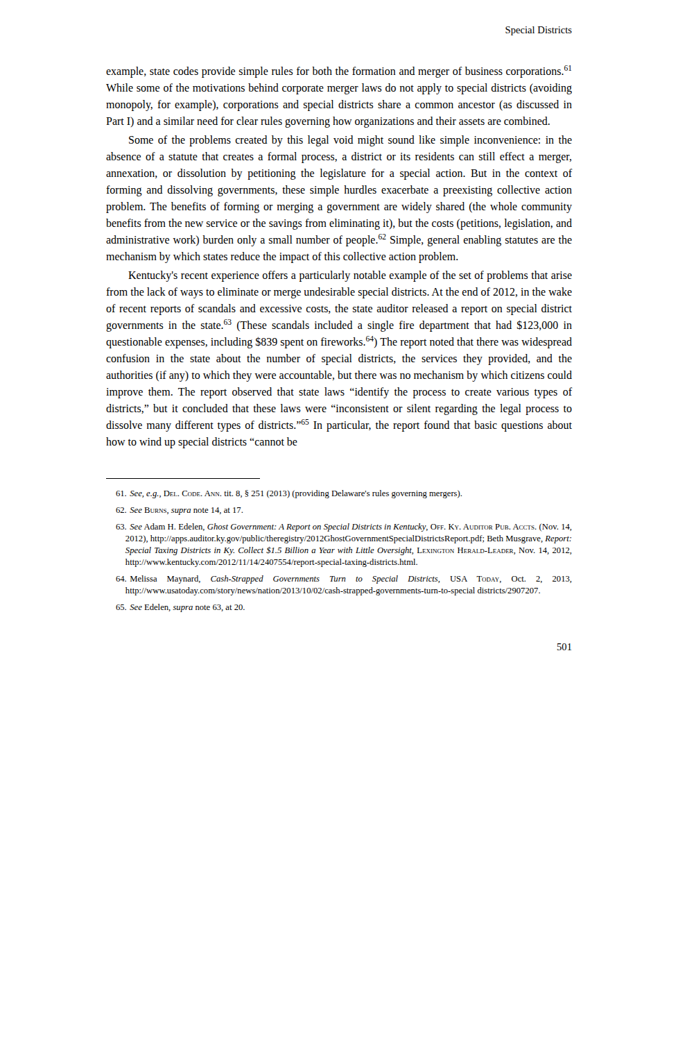Special Districts
example, state codes provide simple rules for both the formation and merger of business corporations.61 While some of the motivations behind corporate merger laws do not apply to special districts (avoiding monopoly, for example), corporations and special districts share a common ancestor (as discussed in Part I) and a similar need for clear rules governing how organizations and their assets are combined.
Some of the problems created by this legal void might sound like simple inconvenience: in the absence of a statute that creates a formal process, a district or its residents can still effect a merger, annexation, or dissolution by petitioning the legislature for a special action. But in the context of forming and dissolving governments, these simple hurdles exacerbate a preexisting collective action problem. The benefits of forming or merging a government are widely shared (the whole community benefits from the new service or the savings from eliminating it), but the costs (petitions, legislation, and administrative work) burden only a small number of people.62 Simple, general enabling statutes are the mechanism by which states reduce the impact of this collective action problem.
Kentucky's recent experience offers a particularly notable example of the set of problems that arise from the lack of ways to eliminate or merge undesirable special districts. At the end of 2012, in the wake of recent reports of scandals and excessive costs, the state auditor released a report on special district governments in the state.63 (These scandals included a single fire department that had $123,000 in questionable expenses, including $839 spent on fireworks.64) The report noted that there was widespread confusion in the state about the number of special districts, the services they provided, and the authorities (if any) to which they were accountable, but there was no mechanism by which citizens could improve them. The report observed that state laws “identify the process to create various types of districts,” but it concluded that these laws were “inconsistent or silent regarding the legal process to dissolve many different types of districts.”65 In particular, the report found that basic questions about how to wind up special districts “cannot be
61. See, e.g., Del. Code. Ann. tit. 8, § 251 (2013) (providing Delaware's rules governing mergers).
62. See Burns, supra note 14, at 17.
63. See Adam H. Edelen, Ghost Government: A Report on Special Districts in Kentucky, Off. Ky. Auditor Pub. Accts. (Nov. 14, 2012), http://apps.auditor.ky.gov/public/theregistry/2012GhostGovernmentSpecialDistrictsReport.pdf; Beth Musgrave, Report: Special Taxing Districts in Ky. Collect $1.5 Billion a Year with Little Oversight, Lexington Herald-Leader, Nov. 14, 2012, http://www.kentucky.com/2012/11/14/2407554/report-special-taxing-districts.html.
64. Melissa Maynard, Cash-Strapped Governments Turn to Special Districts, USA Today, Oct. 2, 2013, http://www.usatoday.com/story/news/nation/2013/10/02/cash-strapped-governments-turn-to-special districts/2907207.
65. See Edelen, supra note 63, at 20.
501